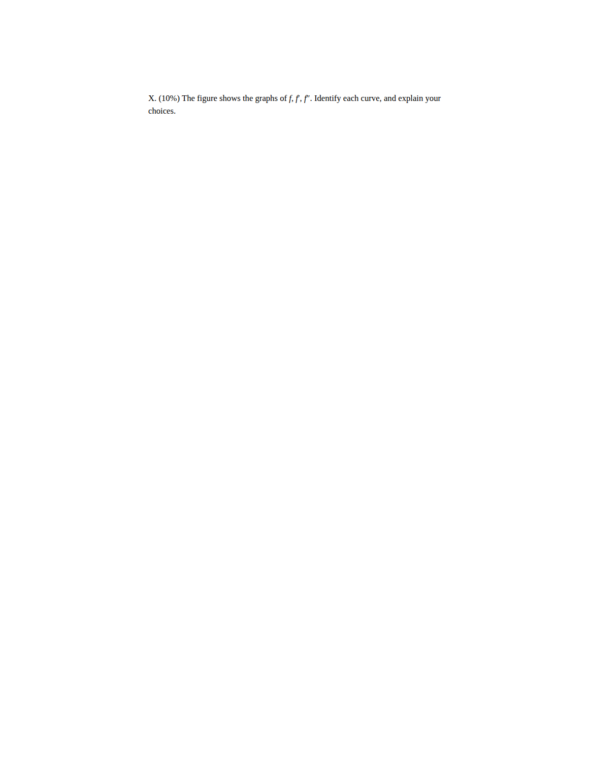X. (10%) The figure shows the graphs of f, f′, f″. Identify each curve, and explain your choices.